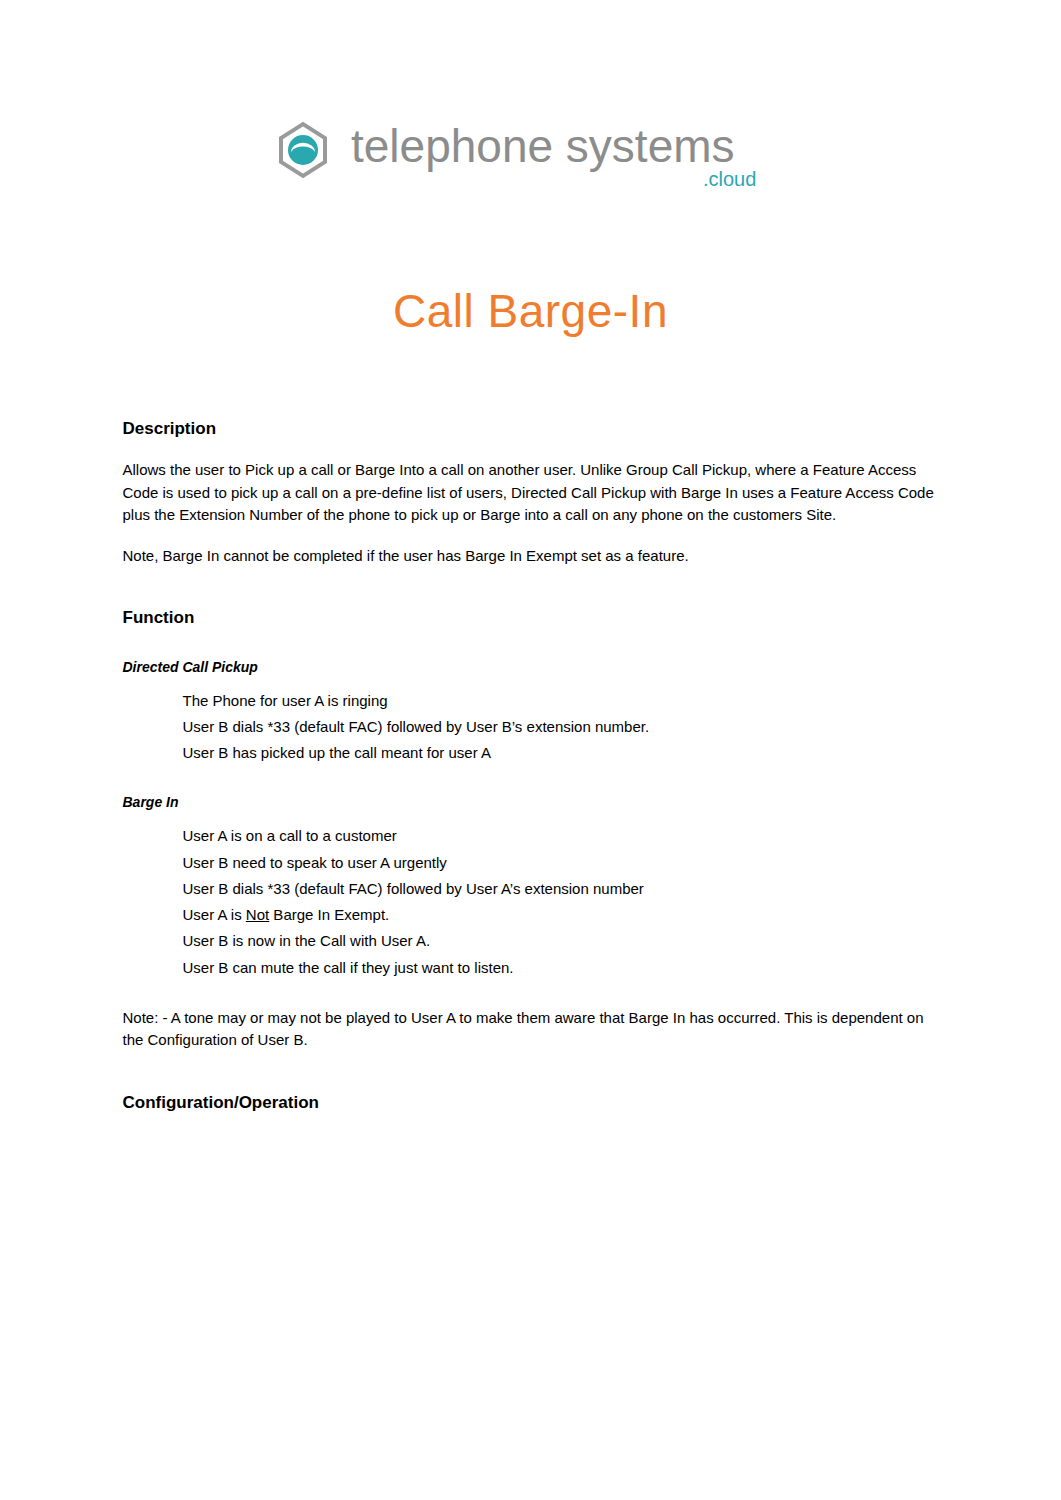telephone systems .cloud
Call Barge-In
Description
Allows the user to Pick up a call or Barge Into a call on another user. Unlike Group Call Pickup, where a Feature Access Code is used to pick up a call on a pre-define list of users, Directed Call Pickup with Barge In uses a Feature Access Code plus the Extension Number of the phone to pick up or Barge into a call on any phone on the customers Site.
Note, Barge In cannot be completed if the user has Barge In Exempt set as a feature.
Function
Directed Call Pickup
The Phone for user A is ringing
User B dials *33 (default FAC) followed by User B’s extension number.
User B has picked up the call meant for user A
Barge In
User A is on a call to a customer
User B need to speak to user A urgently
User B dials *33 (default FAC) followed by User A’s extension number
User A is Not Barge In Exempt.
User B is now in the Call with User A.
User B can mute the call if they just want to listen.
Note: - A tone may or may not be played to User A to make them aware that Barge In has occurred. This is dependent on the Configuration of User B.
Configuration/Operation